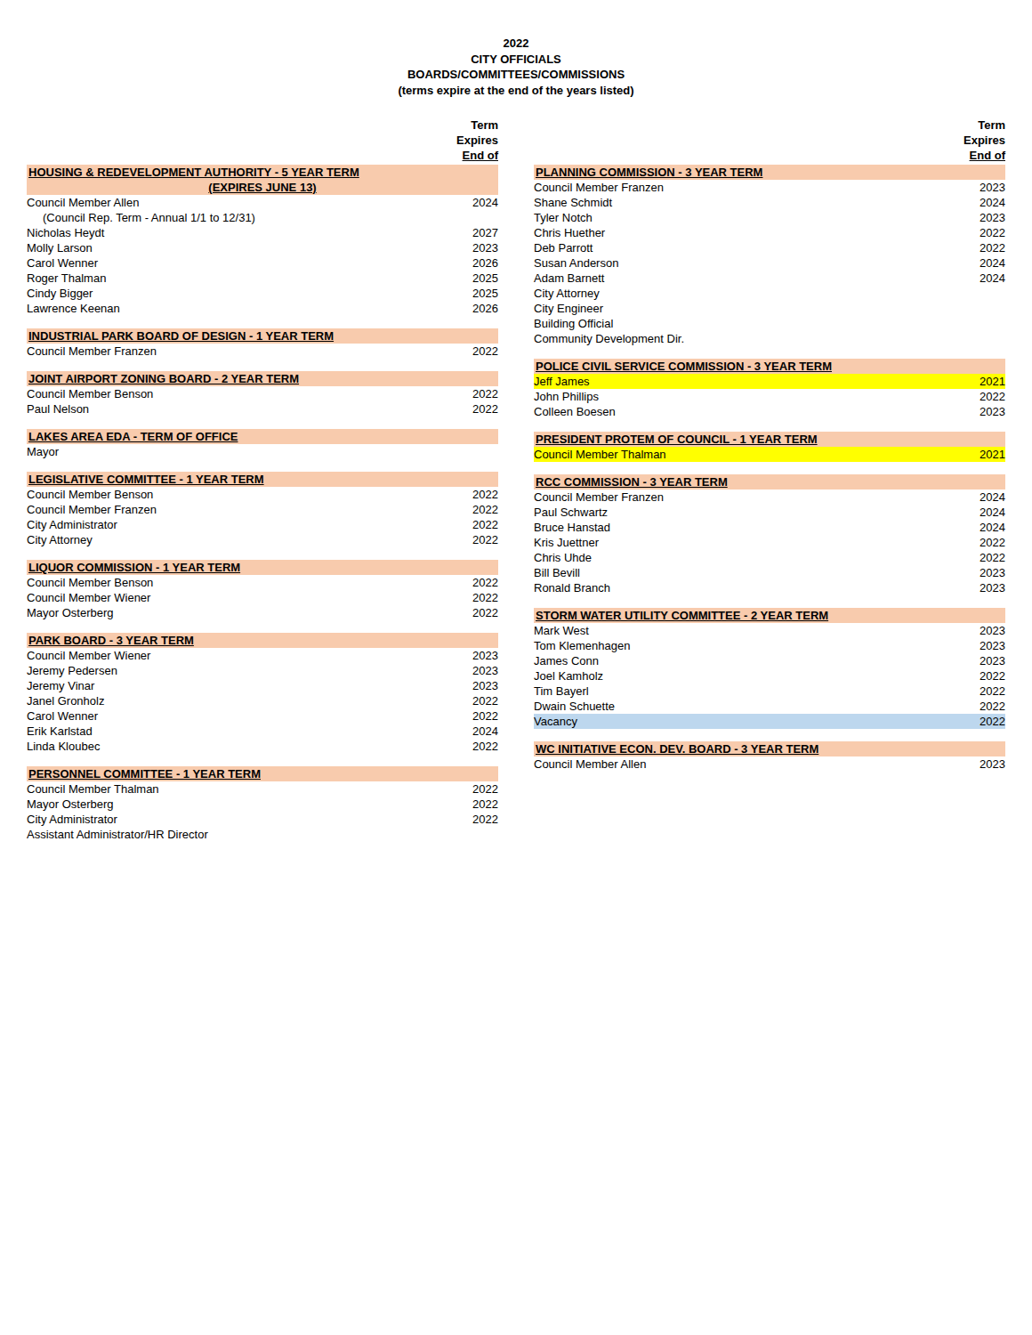2022
CITY OFFICIALS
BOARDS/COMMITTEES/COMMISSIONS
(terms expire at the end of the years listed)
| | Term Expires End of |
| HOUSING & REDEVELOPMENT AUTHORITY - 5 YEAR TERM |
| (EXPIRES JUNE 13) |
| Council Member Allen | 2024 |
| (Council Rep. Term - Annual 1/1 to 12/31) | |
| Nicholas Heydt | 2027 |
| Molly Larson | 2023 |
| Carol Wenner | 2026 |
| Roger Thalman | 2025 |
| Cindy Bigger | 2025 |
| Lawrence Keenan | 2026 |
| INDUSTRIAL PARK BOARD OF DESIGN - 1 YEAR TERM |
| Council Member Franzen | 2022 |
| JOINT AIRPORT ZONING BOARD - 2 YEAR TERM |
| Council Member Benson | 2022 |
| Paul Nelson | 2022 |
| LAKES AREA EDA - TERM OF OFFICE |
| Mayor | |
| LEGISLATIVE COMMITTEE - 1 YEAR TERM |
| Council Member Benson | 2022 |
| Council Member Franzen | 2022 |
| City Administrator | 2022 |
| City Attorney | 2022 |
| LIQUOR COMMISSION - 1 YEAR TERM |
| Council Member Benson | 2022 |
| Council Member Wiener | 2022 |
| Mayor Osterberg | 2022 |
| PARK BOARD - 3 YEAR TERM |
| Council Member Wiener | 2023 |
| Jeremy Pedersen | 2023 |
| Jeremy Vinar | 2023 |
| Janel Gronholz | 2022 |
| Carol Wenner | 2022 |
| Erik Karlstad | 2024 |
| Linda Kloubec | 2022 |
| PERSONNEL COMMITTEE - 1 YEAR TERM |
| Council Member Thalman | 2022 |
| Mayor Osterberg | 2022 |
| City Administrator | 2022 |
| Assistant Administrator/HR Director | |
| | Term Expires End of |
| PLANNING COMMISSION - 3 YEAR TERM |
| Council Member Franzen | 2023 |
| Shane Schmidt | 2024 |
| Tyler Notch | 2023 |
| Chris Huether | 2022 |
| Deb Parrott | 2022 |
| Susan Anderson | 2024 |
| Adam Barnett | 2024 |
| City Attorney | |
| City Engineer | |
| Building Official | |
| Community Development Dir. | |
| POLICE CIVIL SERVICE COMMISSION - 3 YEAR TERM |
| Jeff James | 2021 |
| John Phillips | 2022 |
| Colleen Boesen | 2023 |
| PRESIDENT PROTEM OF COUNCIL - 1 YEAR TERM |
| Council Member Thalman | 2021 |
| RCC COMMISSION - 3 YEAR TERM |
| Council Member Franzen | 2024 |
| Paul Schwartz | 2024 |
| Bruce Hanstad | 2024 |
| Kris Juettner | 2022 |
| Chris Uhde | 2022 |
| Bill Bevill | 2023 |
| Ronald Branch | 2023 |
| STORM WATER UTILITY COMMITTEE - 2 YEAR TERM |
| Mark West | 2023 |
| Tom Klemenhagen | 2023 |
| James Conn | 2023 |
| Joel Kamholz | 2022 |
| Tim Bayerl | 2022 |
| Dwain Schuette | 2022 |
| Vacancy | 2022 |
| WC INITIATIVE ECON. DEV. BOARD - 3 YEAR TERM |
| Council Member Allen | 2023 |